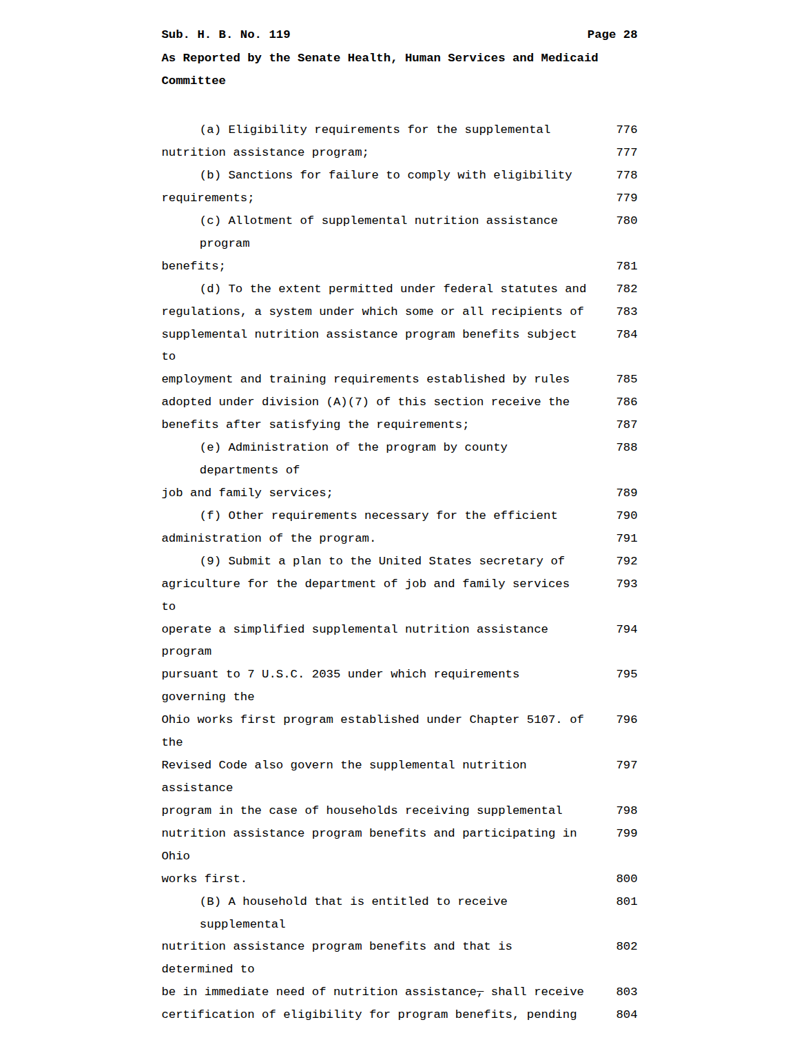Sub. H. B. No. 119 Page 28
As Reported by the Senate Health, Human Services and Medicaid Committee
(a) Eligibility requirements for the supplemental 776
nutrition assistance program; 777
(b) Sanctions for failure to comply with eligibility 778
requirements; 779
(c) Allotment of supplemental nutrition assistance program 780
benefits; 781
(d) To the extent permitted under federal statutes and 782
regulations, a system under which some or all recipients of 783
supplemental nutrition assistance program benefits subject to 784
employment and training requirements established by rules 785
adopted under division (A)(7) of this section receive the 786
benefits after satisfying the requirements; 787
(e) Administration of the program by county departments of 788
job and family services; 789
(f) Other requirements necessary for the efficient 790
administration of the program. 791
(9) Submit a plan to the United States secretary of 792
agriculture for the department of job and family services to 793
operate a simplified supplemental nutrition assistance program 794
pursuant to 7 U.S.C. 2035 under which requirements governing the 795
Ohio works first program established under Chapter 5107. of the 796
Revised Code also govern the supplemental nutrition assistance 797
program in the case of households receiving supplemental 798
nutrition assistance program benefits and participating in Ohio 799
works first. 800
(B) A household that is entitled to receive supplemental 801
nutrition assistance program benefits and that is determined to 802
be in immediate need of nutrition assistance, shall receive 803
certification of eligibility for program benefits, pending 804